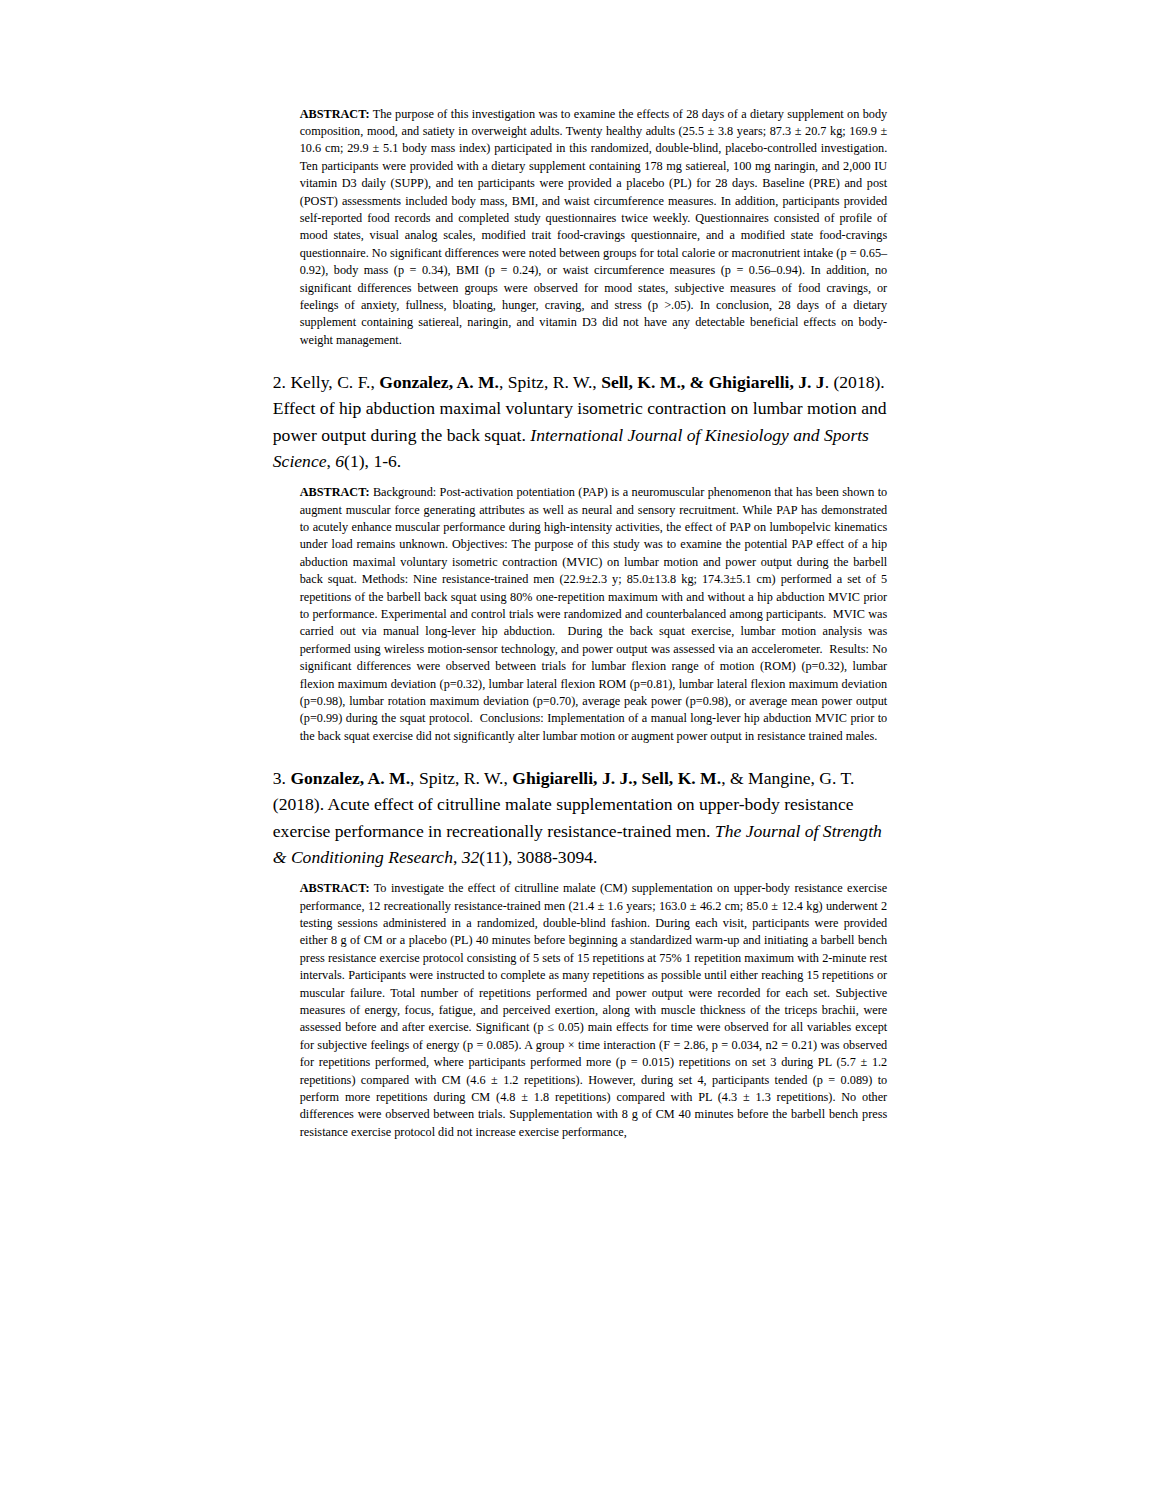ABSTRACT: The purpose of this investigation was to examine the effects of 28 days of a dietary supplement on body composition, mood, and satiety in overweight adults. Twenty healthy adults (25.5 ± 3.8 years; 87.3 ± 20.7 kg; 169.9 ± 10.6 cm; 29.9 ± 5.1 body mass index) participated in this randomized, double-blind, placebo-controlled investigation. Ten participants were provided with a dietary supplement containing 178 mg satiereal, 100 mg naringin, and 2,000 IU vitamin D3 daily (SUPP), and ten participants were provided a placebo (PL) for 28 days. Baseline (PRE) and post (POST) assessments included body mass, BMI, and waist circumference measures. In addition, participants provided self-reported food records and completed study questionnaires twice weekly. Questionnaires consisted of profile of mood states, visual analog scales, modified trait food-cravings questionnaire, and a modified state food-cravings questionnaire. No significant differences were noted between groups for total calorie or macronutrient intake (p = 0.65–0.92), body mass (p = 0.34), BMI (p = 0.24), or waist circumference measures (p = 0.56–0.94). In addition, no significant differences between groups were observed for mood states, subjective measures of food cravings, or feelings of anxiety, fullness, bloating, hunger, craving, and stress (p >.05). In conclusion, 28 days of a dietary supplement containing satiereal, naringin, and vitamin D3 did not have any detectable beneficial effects on body-weight management.
2. Kelly, C. F., Gonzalez, A. M., Spitz, R. W., Sell, K. M., & Ghigiarelli, J. J. (2018). Effect of hip abduction maximal voluntary isometric contraction on lumbar motion and power output during the back squat. International Journal of Kinesiology and Sports Science, 6(1), 1-6.
ABSTRACT: Background: Post-activation potentiation (PAP) is a neuromuscular phenomenon that has been shown to augment muscular force generating attributes as well as neural and sensory recruitment. While PAP has demonstrated to acutely enhance muscular performance during high-intensity activities, the effect of PAP on lumbopelvic kinematics under load remains unknown. Objectives: The purpose of this study was to examine the potential PAP effect of a hip abduction maximal voluntary isometric contraction (MVIC) on lumbar motion and power output during the barbell back squat. Methods: Nine resistance-trained men (22.9±2.3 y; 85.0±13.8 kg; 174.3±5.1 cm) performed a set of 5 repetitions of the barbell back squat using 80% one-repetition maximum with and without a hip abduction MVIC prior to performance. Experimental and control trials were randomized and counterbalanced among participants. MVIC was carried out via manual long-lever hip abduction. During the back squat exercise, lumbar motion analysis was performed using wireless motion-sensor technology, and power output was assessed via an accelerometer. Results: No significant differences were observed between trials for lumbar flexion range of motion (ROM) (p=0.32), lumbar flexion maximum deviation (p=0.32), lumbar lateral flexion ROM (p=0.81), lumbar lateral flexion maximum deviation (p=0.98), lumbar rotation maximum deviation (p=0.70), average peak power (p=0.98), or average mean power output (p=0.99) during the squat protocol. Conclusions: Implementation of a manual long-lever hip abduction MVIC prior to the back squat exercise did not significantly alter lumbar motion or augment power output in resistance trained males.
3. Gonzalez, A. M., Spitz, R. W., Ghigiarelli, J. J., Sell, K. M., & Mangine, G. T. (2018). Acute effect of citrulline malate supplementation on upper-body resistance exercise performance in recreationally resistance-trained men. The Journal of Strength & Conditioning Research, 32(11), 3088-3094.
ABSTRACT: To investigate the effect of citrulline malate (CM) supplementation on upper-body resistance exercise performance, 12 recreationally resistance-trained men (21.4 ± 1.6 years; 163.0 ± 46.2 cm; 85.0 ± 12.4 kg) underwent 2 testing sessions administered in a randomized, double-blind fashion. During each visit, participants were provided either 8 g of CM or a placebo (PL) 40 minutes before beginning a standardized warm-up and initiating a barbell bench press resistance exercise protocol consisting of 5 sets of 15 repetitions at 75% 1 repetition maximum with 2-minute rest intervals. Participants were instructed to complete as many repetitions as possible until either reaching 15 repetitions or muscular failure. Total number of repetitions performed and power output were recorded for each set. Subjective measures of energy, focus, fatigue, and perceived exertion, along with muscle thickness of the triceps brachii, were assessed before and after exercise. Significant (p ≤ 0.05) main effects for time were observed for all variables except for subjective feelings of energy (p = 0.085). A group × time interaction (F = 2.86, p = 0.034, n2 = 0.21) was observed for repetitions performed, where participants performed more (p = 0.015) repetitions on set 3 during PL (5.7 ± 1.2 repetitions) compared with CM (4.6 ± 1.2 repetitions). However, during set 4, participants tended (p = 0.089) to perform more repetitions during CM (4.8 ± 1.8 repetitions) compared with PL (4.3 ± 1.3 repetitions). No other differences were observed between trials. Supplementation with 8 g of CM 40 minutes before the barbell bench press resistance exercise protocol did not increase exercise performance,